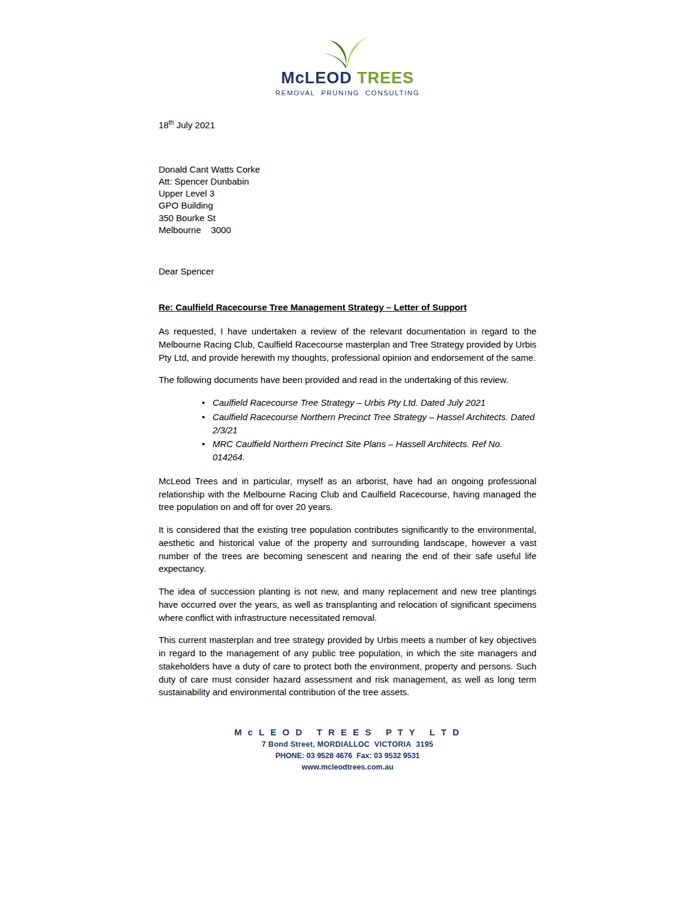McLEOD TREES
REMOVAL PRUNING CONSULTING
18th July 2021
Donald Cant Watts Corke
Att: Spencer Dunbabin
Upper Level 3
GPO Building
350 Bourke St
Melbourne 3000
Dear Spencer
Re: Caulfield Racecourse Tree Management Strategy – Letter of Support
As requested, I have undertaken a review of the relevant documentation in regard to the Melbourne Racing Club, Caulfield Racecourse masterplan and Tree Strategy provided by Urbis Pty Ltd, and provide herewith my thoughts, professional opinion and endorsement of the same.
The following documents have been provided and read in the undertaking of this review.
Caulfield Racecourse Tree Strategy – Urbis Pty Ltd. Dated July 2021
Caulfield Racecourse Northern Precinct Tree Strategy – Hassel Architects. Dated 2/3/21
MRC Caulfield Northern Precinct Site Plans – Hassell Architects. Ref No. 014264.
McLeod Trees and in particular, myself as an arborist, have had an ongoing professional relationship with the Melbourne Racing Club and Caulfield Racecourse, having managed the tree population on and off for over 20 years.
It is considered that the existing tree population contributes significantly to the environmental, aesthetic and historical value of the property and surrounding landscape, however a vast number of the trees are becoming senescent and nearing the end of their safe useful life expectancy.
The idea of succession planting is not new, and many replacement and new tree plantings have occurred over the years, as well as transplanting and relocation of significant specimens where conflict with infrastructure necessitated removal.
This current masterplan and tree strategy provided by Urbis meets a number of key objectives in regard to the management of any public tree population, in which the site managers and stakeholders have a duty of care to protect both the environment, property and persons. Such duty of care must consider hazard assessment and risk management, as well as long term sustainability and environmental contribution of the tree assets.
M c L E O D T R E E S P T Y L T D
7 Bond Street, MORDIALLOC VICTORIA 3195
PHONE: 03 9528 4676 Fax: 03 9532 9531
www.mcleodtrees.com.au